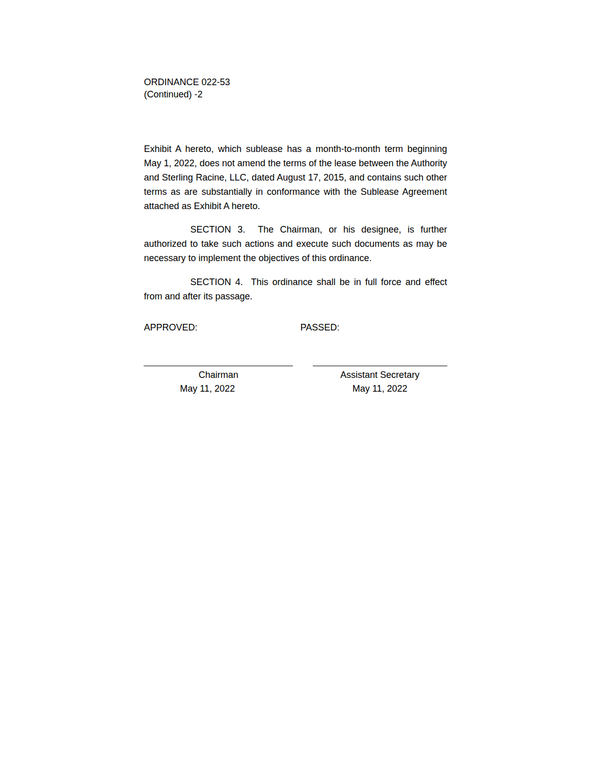ORDINANCE 022-53
(Continued) -2
Exhibit A hereto, which sublease has a month-to-month term beginning May 1, 2022, does not amend the terms of the lease between the Authority and Sterling Racine, LLC, dated August 17, 2015, and contains such other terms as are substantially in conformance with the Sublease Agreement attached as Exhibit A hereto.
SECTION 3. The Chairman, or his designee, is further authorized to take such actions and execute such documents as may be necessary to implement the objectives of this ordinance.
SECTION 4. This ordinance shall be in full force and effect from and after its passage.
| APPROVED: | | PASSED: |
| Chairman | | Assistant Secretary |
| May 11, 2022 | | May 11, 2022 |